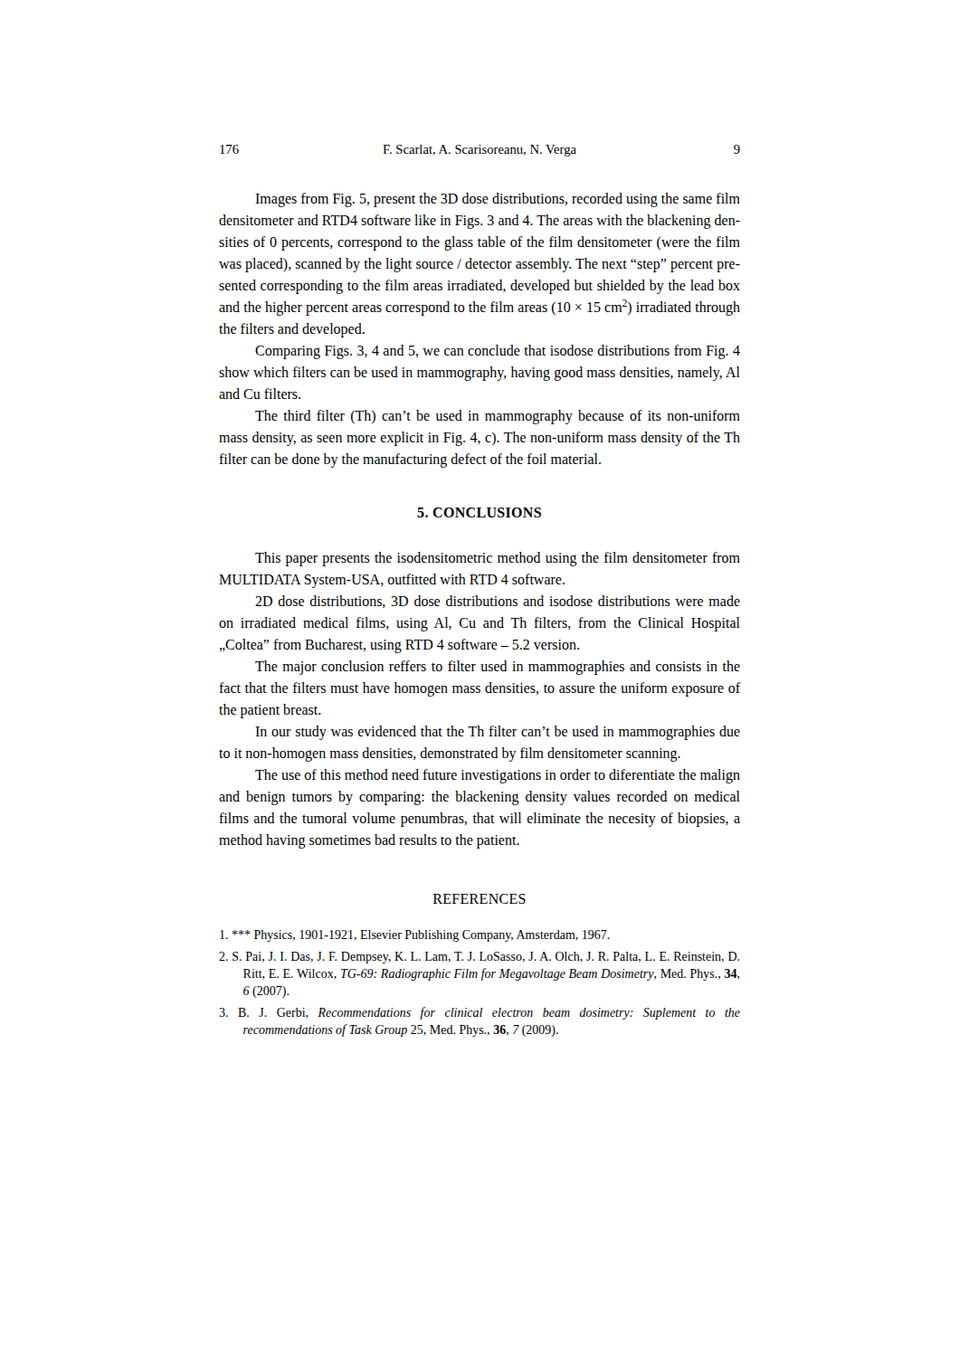176 F. Scarlat, A. Scarisoreanu, N. Verga 9
Images from Fig. 5, present the 3D dose distributions, recorded using the same film densitometer and RTD4 software like in Figs. 3 and 4. The areas with the blackening densities of 0 percents, correspond to the glass table of the film densitometer (were the film was placed), scanned by the light source / detector assembly. The next “step” percent presented corresponding to the film areas irradiated, developed but shielded by the lead box and the higher percent areas correspond to the film areas (10 × 15 cm2) irradiated through the filters and developed.
Comparing Figs. 3, 4 and 5, we can conclude that isodose distributions from Fig. 4 show which filters can be used in mammography, having good mass densities, namely, Al and Cu filters.
The third filter (Th) can’t be used in mammography because of its non-uniform mass density, as seen more explicit in Fig. 4, c). The non-uniform mass density of the Th filter can be done by the manufacturing defect of the foil material.
5. CONCLUSIONS
This paper presents the isodensitometric method using the film densitometer from MULTIDATA System-USA, outfitted with RTD 4 software.
2D dose distributions, 3D dose distributions and isodose distributions were made on irradiated medical films, using Al, Cu and Th filters, from the Clinical Hospital „Coltea” from Bucharest, using RTD 4 software – 5.2 version.
The major conclusion reffers to filter used in mammographies and consists in the fact that the filters must have homogen mass densities, to assure the uniform exposure of the patient breast.
In our study was evidenced that the Th filter can’t be used in mammographies due to it non-homogen mass densities, demonstrated by film densitometer scanning.
The use of this method need future investigations in order to diferentiate the malign and benign tumors by comparing: the blackening density values recorded on medical films and the tumoral volume penumbras, that will eliminate the necesity of biopsies, a method having sometimes bad results to the patient.
REFERENCES
*** Physics, 1901-1921, Elsevier Publishing Company, Amsterdam, 1967.
S. Pai, J. I. Das, J. F. Dempsey, K. L. Lam, T. J. LoSasso, J. A. Olch, J. R. Palta, L. E. Reinstein, D. Ritt, E. E. Wilcox, TG-69: Radiographic Film for Megavoltage Beam Dosimetry, Med. Phys., 34, 6 (2007).
B. J. Gerbi, Recommendations for clinical electron beam dosimetry: Suplement to the recommendations of Task Group 25, Med. Phys., 36, 7 (2009).